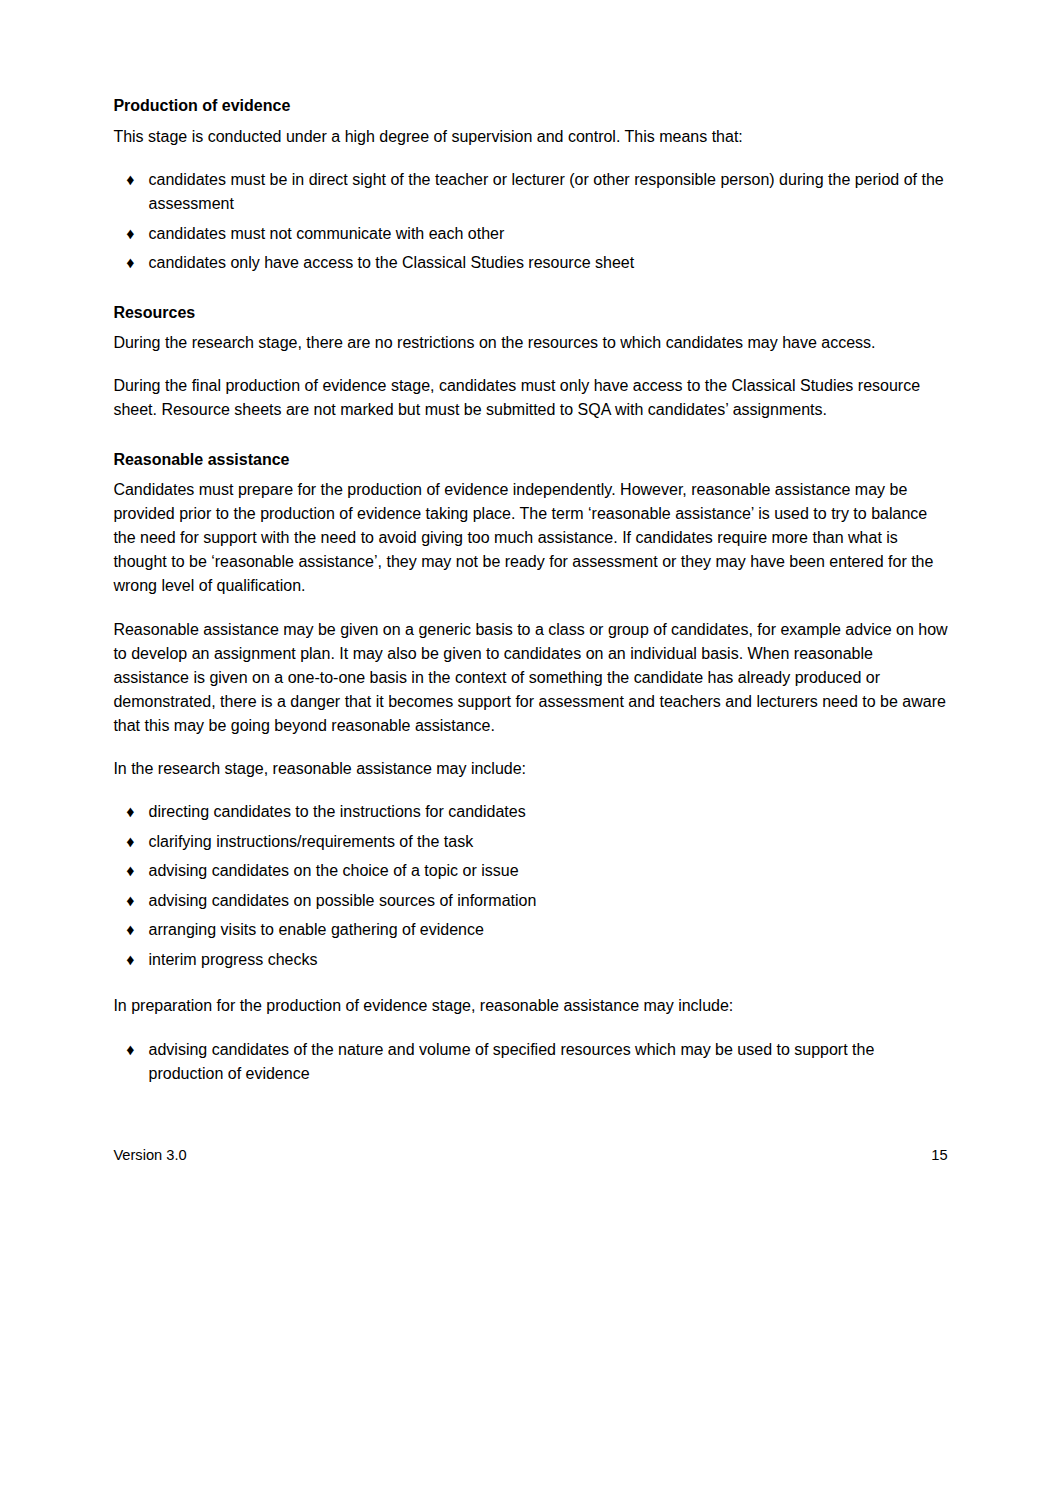Production of evidence
This stage is conducted under a high degree of supervision and control. This means that:
candidates must be in direct sight of the teacher or lecturer (or other responsible person) during the period of the assessment
candidates must not communicate with each other
candidates only have access to the Classical Studies resource sheet
Resources
During the research stage, there are no restrictions on the resources to which candidates may have access.
During the final production of evidence stage, candidates must only have access to the Classical Studies resource sheet. Resource sheets are not marked but must be submitted to SQA with candidates’ assignments.
Reasonable assistance
Candidates must prepare for the production of evidence independently. However, reasonable assistance may be provided prior to the production of evidence taking place. The term ‘reasonable assistance’ is used to try to balance the need for support with the need to avoid giving too much assistance. If candidates require more than what is thought to be ‘reasonable assistance’, they may not be ready for assessment or they may have been entered for the wrong level of qualification.
Reasonable assistance may be given on a generic basis to a class or group of candidates, for example advice on how to develop an assignment plan. It may also be given to candidates on an individual basis. When reasonable assistance is given on a one-to-one basis in the context of something the candidate has already produced or demonstrated, there is a danger that it becomes support for assessment and teachers and lecturers need to be aware that this may be going beyond reasonable assistance.
In the research stage, reasonable assistance may include:
directing candidates to the instructions for candidates
clarifying instructions/requirements of the task
advising candidates on the choice of a topic or issue
advising candidates on possible sources of information
arranging visits to enable gathering of evidence
interim progress checks
In preparation for the production of evidence stage, reasonable assistance may include:
advising candidates of the nature and volume of specified resources which may be used to support the production of evidence
Version 3.0 15